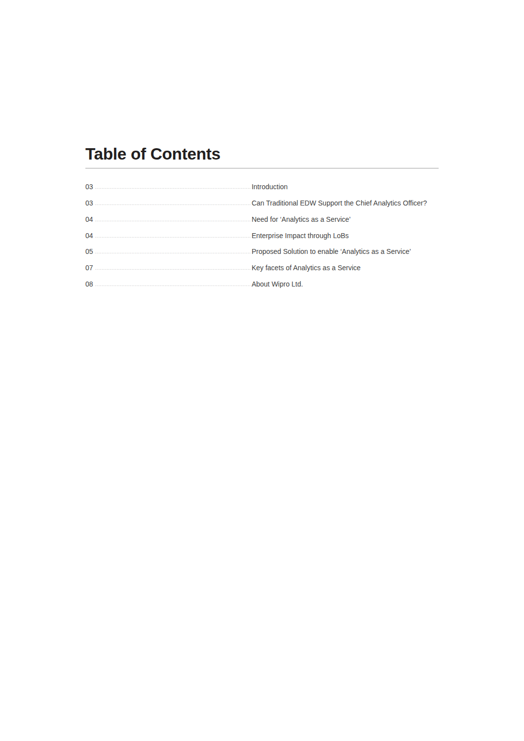Table of Contents
03 .......................................................................................................................................... Introduction
03 .......................................................................................................................................... Can Traditional EDW Support the Chief Analytics Officer?
04 .......................................................................................................................................... Need for ‘Analytics as a Service’
04 .......................................................................................................................................... Enterprise Impact through LoBs
05 .......................................................................................................................................... Proposed Solution to enable ‘Analytics as a Service’
07 .......................................................................................................................................... Key facets of Analytics as a Service
08 .......................................................................................................................................... About Wipro Ltd.